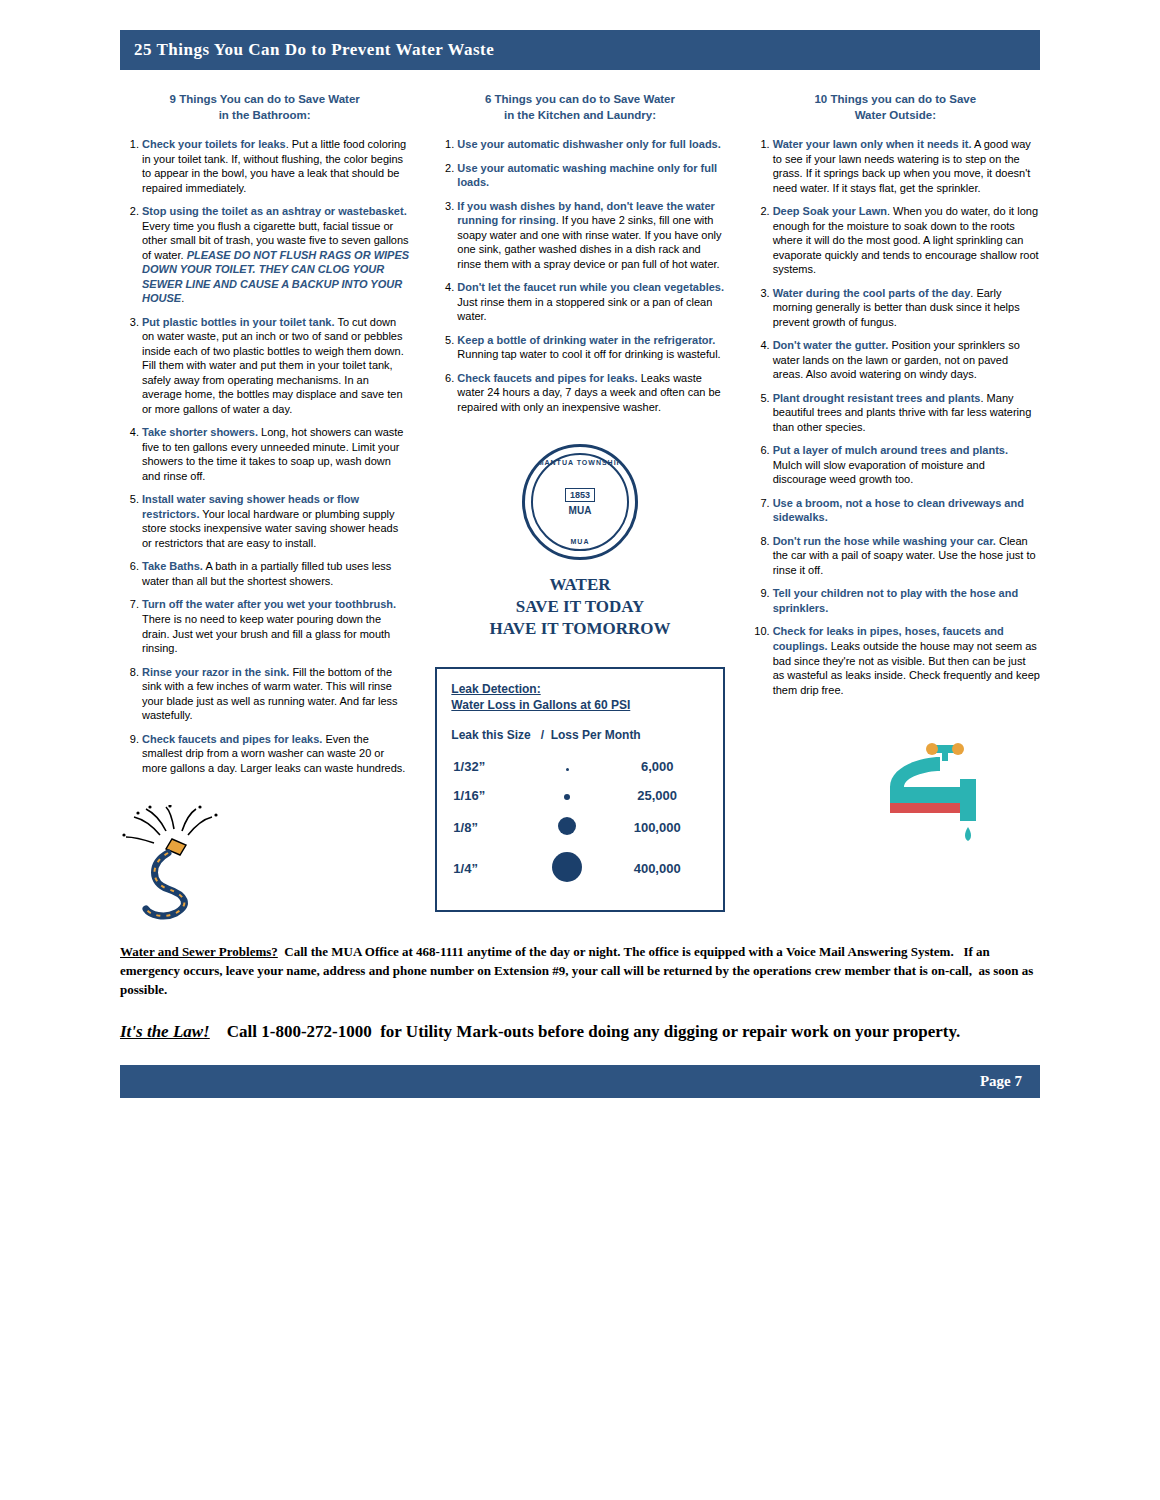25 Things You Can Do to Prevent Water Waste
9 Things You can do to Save Water
in the Bathroom:
Check your toilets for leaks. Put a little food coloring in your toilet tank. If, without flushing, the color begins to appear in the bowl, you have a leak that should be repaired immediately.
Stop using the toilet as an ashtray or wastebasket. Every time you flush a cigarette butt, facial tissue or other small bit of trash, you waste five to seven gallons of water. PLEASE DO NOT FLUSH RAGS OR WIPES DOWN YOUR TOILET. THEY CAN CLOG YOUR SEWER LINE AND CAUSE A BACKUP INTO YOUR HOUSE.
Put plastic bottles in your toilet tank. To cut down on water waste, put an inch or two of sand or pebbles inside each of two plastic bottles to weigh them down. Fill them with water and put them in your toilet tank, safely away from operating mechanisms. In an average home, the bottles may displace and save ten or more gallons of water a day.
Take shorter showers. Long, hot showers can waste five to ten gallons every unneeded minute. Limit your showers to the time it takes to soap up, wash down and rinse off.
Install water saving shower heads or flow restrictors. Your local hardware or plumbing supply store stocks inexpensive water saving shower heads or restrictors that are easy to install.
Take Baths. A bath in a partially filled tub uses less water than all but the shortest showers.
Turn off the water after you wet your toothbrush. There is no need to keep water pouring down the drain. Just wet your brush and fill a glass for mouth rinsing.
Rinse your razor in the sink. Fill the bottom of the sink with a few inches of warm water. This will rinse your blade just as well as running water. And far less wastefully.
Check faucets and pipes for leaks. Even the smallest drip from a worn washer can waste 20 or more gallons a day. Larger leaks can waste hundreds.
6 Things you can do to Save Water
in the Kitchen and Laundry:
Use your automatic dishwasher only for full loads.
Use your automatic washing machine only for full loads.
If you wash dishes by hand, don't leave the water running for rinsing. If you have 2 sinks, fill one with soapy water and one with rinse water. If you have only one sink, gather washed dishes in a dish rack and rinse them with a spray device or pan full of hot water.
Don't let the faucet run while you clean vegetables. Just rinse them in a stoppered sink or a pan of clean water.
Keep a bottle of drinking water in the refrigerator. Running tap water to cool it off for drinking is wasteful.
Check faucets and pipes for leaks. Leaks waste water 24 hours a day, 7 days a week and often can be repaired with only an inexpensive washer.
MANTUA TOWNSHIP
1853
MUA
MUA
WATER
SAVE IT TODAY
HAVE IT TOMORROW
Leak Detection:
Water Loss in Gallons at 60 PSI
Leak this Size / Loss Per Month
| 1/32” | | 6,000 |
| 1/16” | | 25,000 |
| 1/8” | | 100,000 |
| 1/4” | | 400,000 |
10 Things you can do to Save
Water Outside:
Water your lawn only when it needs it. A good way to see if your lawn needs watering is to step on the grass. If it springs back up when you move, it doesn't need water. If it stays flat, get the sprinkler.
Deep Soak your Lawn. When you do water, do it long enough for the moisture to soak down to the roots where it will do the most good. A light sprinkling can evaporate quickly and tends to encourage shallow root systems.
Water during the cool parts of the day. Early morning generally is better than dusk since it helps prevent growth of fungus.
Don't water the gutter. Position your sprinklers so water lands on the lawn or garden, not on paved areas. Also avoid watering on windy days.
Plant drought resistant trees and plants. Many beautiful trees and plants thrive with far less watering than other species.
Put a layer of mulch around trees and plants. Mulch will slow evaporation of moisture and discourage weed growth too.
Use a broom, not a hose to clean driveways and sidewalks.
Don't run the hose while washing your car. Clean the car with a pail of soapy water. Use the hose just to rinse it off.
Tell your children not to play with the hose and sprinklers.
Check for leaks in pipes, hoses, faucets and couplings. Leaks outside the house may not seem as bad since they're not as visible. But then can be just as wasteful as leaks inside. Check frequently and keep them drip free.
Water and Sewer Problems? Call the MUA Office at 468-1111 anytime of the day or night. The office is equipped with a Voice Mail Answering System. If an emergency occurs, leave your name, address and phone number on Extension #9, your call will be returned by the operations crew member that is on-call, as soon as possible.
It's the Law! Call 1-800-272-1000 for Utility Mark-outs before doing any digging or repair work on your property.
Page 7